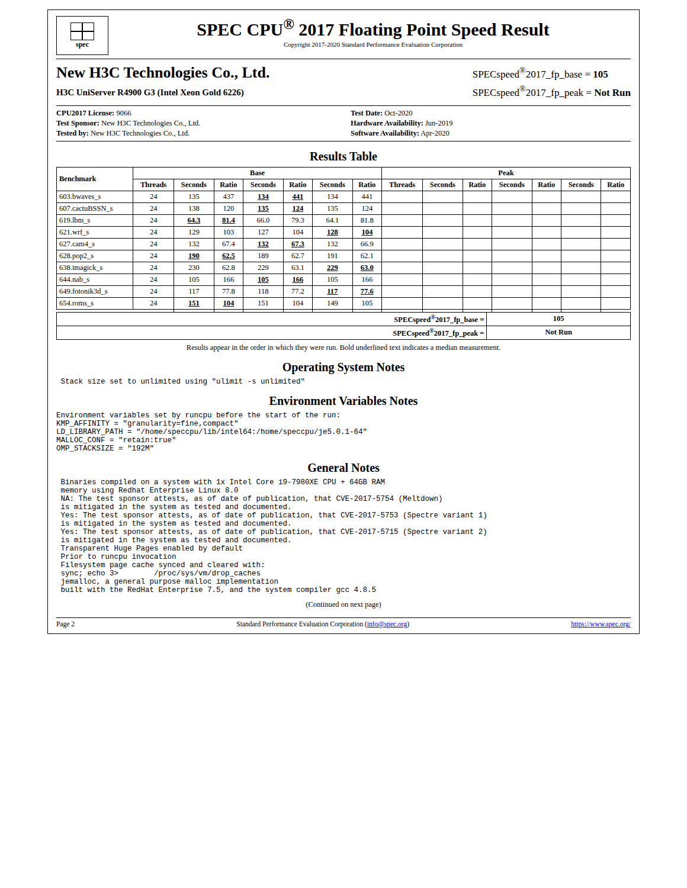spec
SPEC CPU® 2017 Floating Point Speed Result
Copyright 2017-2020 Standard Performance Evaluation Corporation
New H3C Technologies Co., Ltd.
H3C UniServer R4900 G3 (Intel Xeon Gold 6226)
SPECspeed®2017_fp_base = 105
SPECspeed®2017_fp_peak = Not Run
CPU2017 License: 9066
Test Date: Oct-2020
Test Sponsor: New H3C Technologies Co., Ltd.
Hardware Availability: Jun-2019
Tested by: New H3C Technologies Co., Ltd.
Software Availability: Apr-2020
Results Table
| Benchmark | Base | Peak |
| --- | --- | --- |
| Threads | Seconds | Ratio | Seconds | Ratio | Seconds | Ratio | Threads | Seconds | Ratio | Seconds | Ratio | Seconds | Ratio |
| 603.bwaves_s | 24 | 135 | 437 | 134 | 441 | 134 | 441 | | | | | | | |
| 607.cactuBSSN_s | 24 | 138 | 120 | 135 | 124 | 135 | 124 | | | | | | | |
| 619.lbm_s | 24 | 64.3 | 81.4 | 66.0 | 79.3 | 64.1 | 81.8 | | | | | | | |
| 621.wrf_s | 24 | 129 | 103 | 127 | 104 | 128 | 104 | | | | | | | |
| 627.cam4_s | 24 | 132 | 67.4 | 132 | 67.3 | 132 | 66.9 | | | | | | | |
| 628.pop2_s | 24 | 190 | 62.5 | 189 | 62.7 | 191 | 62.1 | | | | | | | |
| 638.imagick_s | 24 | 230 | 62.8 | 229 | 63.1 | 229 | 63.0 | | | | | | | |
| 644.nab_s | 24 | 105 | 166 | 105 | 166 | 105 | 166 | | | | | | | |
| 649.fotonik3d_s | 24 | 117 | 77.8 | 118 | 77.2 | 117 | 77.6 | | | | | | | |
| 654.roms_s | 24 | 151 | 104 | 151 | 104 | 149 | 105 | | | | | | | |
| SPECspeed ® 2017_fp_base = | 105 |
| SPECspeed ® 2017_fp_peak = | Not Run |
Results appear in the order in which they were run. Bold underlined text indicates a median measurement.
Operating System Notes
 Stack size set to unlimited using "ulimit -s unlimited"
Environment Variables Notes
Environment variables set by runcpu before the start of the run:
KMP_AFFINITY = "granularity=fine,compact"
LD_LIBRARY_PATH = "/home/speccpu/lib/intel64:/home/speccpu/je5.0.1-64"
MALLOC_CONF = "retain:true"
OMP_STACKSIZE = "192M"
General Notes
 Binaries compiled on a system with 1x Intel Core i9-7980XE CPU + 64GB RAM
 memory using Redhat Enterprise Linux 8.0
 NA: The test sponsor attests, as of date of publication, that CVE-2017-5754 (Meltdown)
 is mitigated in the system as tested and documented.
 Yes: The test sponsor attests, as of date of publication, that CVE-2017-5753 (Spectre variant 1)
 is mitigated in the system as tested and documented.
 Yes: The test sponsor attests, as of date of publication, that CVE-2017-5715 (Spectre variant 2)
 is mitigated in the system as tested and documented.
 Transparent Huge Pages enabled by default
 Prior to runcpu invocation
 Filesystem page cache synced and cleared with:
 sync; echo 3>        /proc/sys/vm/drop_caches
 jemalloc, a general purpose malloc implementation
 built with the RedHat Enterprise 7.5, and the system compiler gcc 4.8.5
(Continued on next page)
Page 2
Standard Performance Evaluation Corporation (info@spec.org)
https://www.spec.org/